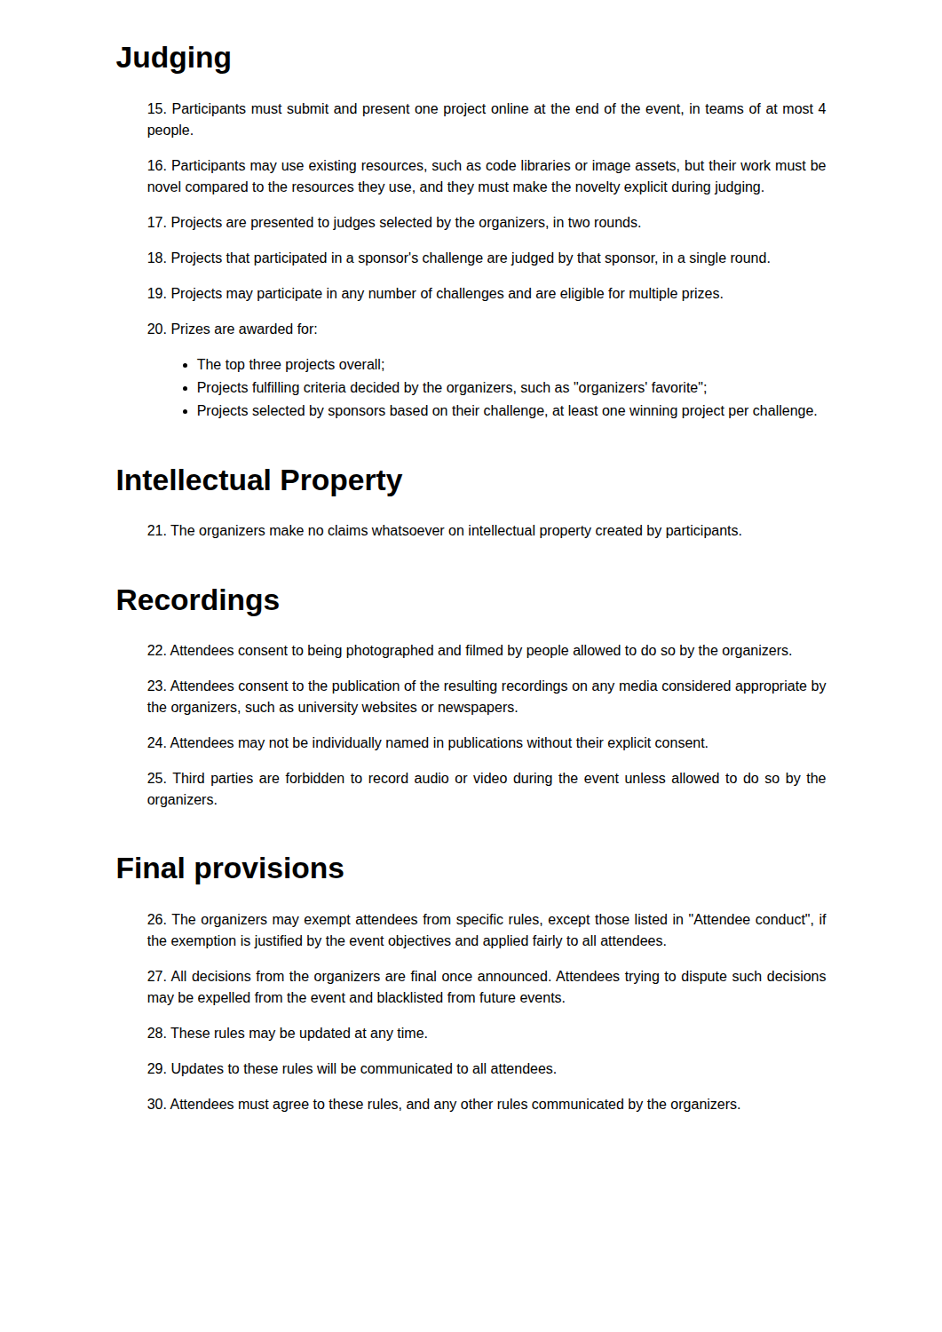Judging
15. Participants must submit and present one project online at the end of the event, in teams of at most 4 people.
16. Participants may use existing resources, such as code libraries or image assets, but their work must be novel compared to the resources they use, and they must make the novelty explicit during judging.
17. Projects are presented to judges selected by the organizers, in two rounds.
18. Projects that participated in a sponsor's challenge are judged by that sponsor, in a single round.
19. Projects may participate in any number of challenges and are eligible for multiple prizes.
20. Prizes are awarded for:
The top three projects overall;
Projects fulfilling criteria decided by the organizers, such as "organizers' favorite";
Projects selected by sponsors based on their challenge, at least one winning project per challenge.
Intellectual Property
21. The organizers make no claims whatsoever on intellectual property created by participants.
Recordings
22. Attendees consent to being photographed and filmed by people allowed to do so by the organizers.
23. Attendees consent to the publication of the resulting recordings on any media considered appropriate by the organizers, such as university websites or newspapers.
24. Attendees may not be individually named in publications without their explicit consent.
25. Third parties are forbidden to record audio or video during the event unless allowed to do so by the organizers.
Final provisions
26. The organizers may exempt attendees from specific rules, except those listed in "Attendee conduct", if the exemption is justified by the event objectives and applied fairly to all attendees.
27. All decisions from the organizers are final once announced. Attendees trying to dispute such decisions may be expelled from the event and blacklisted from future events.
28. These rules may be updated at any time.
29. Updates to these rules will be communicated to all attendees.
30. Attendees must agree to these rules, and any other rules communicated by the organizers.